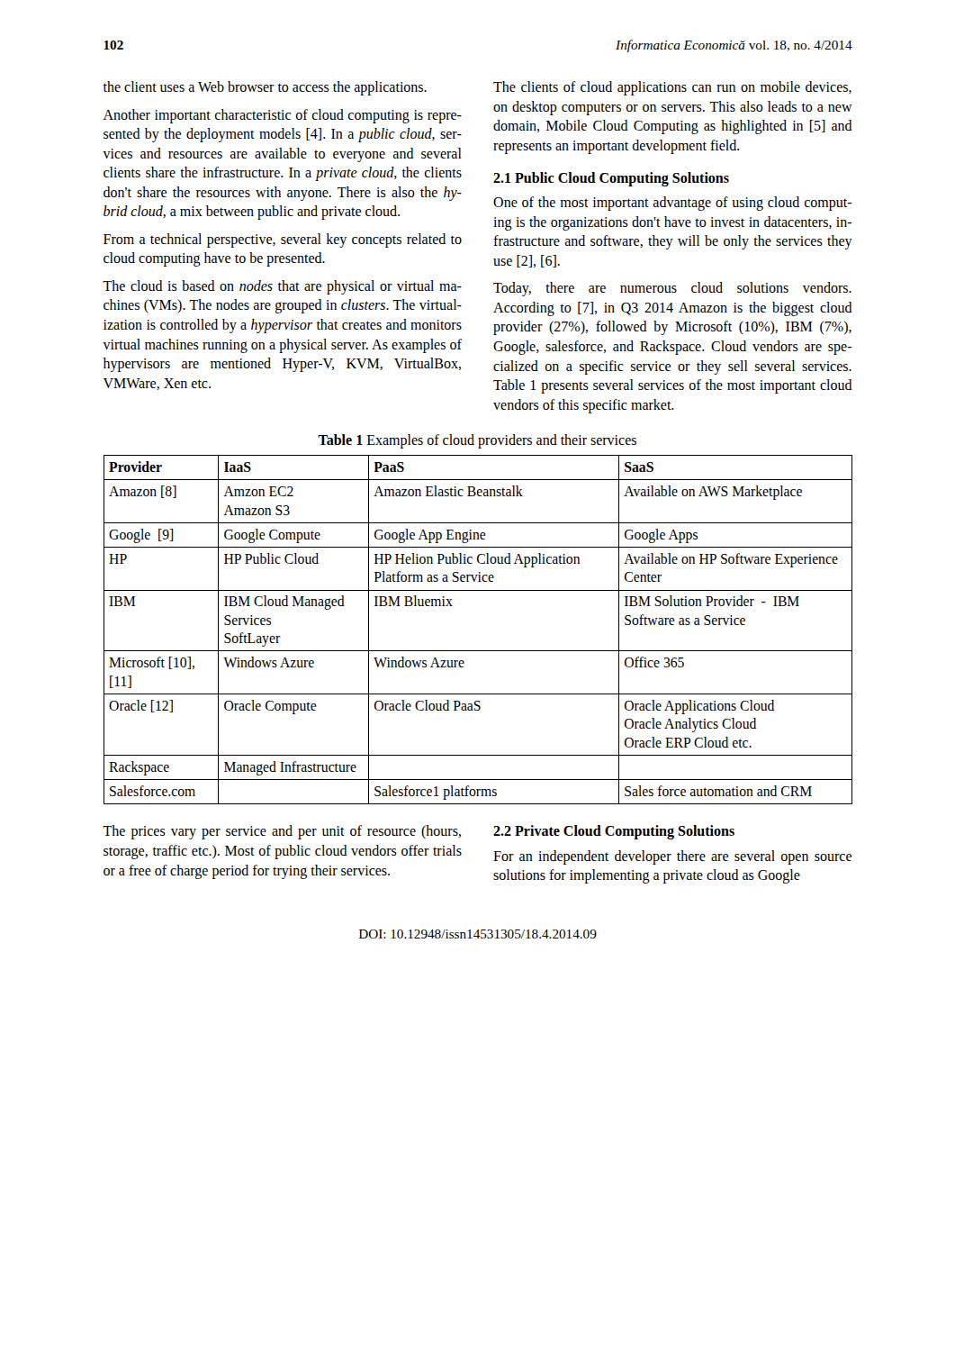102 Informatica Economică vol. 18, no. 4/2014
the client uses a Web browser to access the applications.
Another important characteristic of cloud computing is represented by the deployment models [4]. In a public cloud, services and resources are available to everyone and several clients share the infrastructure. In a private cloud, the clients don't share the resources with anyone. There is also the hybrid cloud, a mix between public and private cloud.
From a technical perspective, several key concepts related to cloud computing have to be presented.
The cloud is based on nodes that are physical or virtual machines (VMs). The nodes are grouped in clusters. The virtualization is controlled by a hypervisor that creates and monitors virtual machines running on a physical server. As examples of hypervisors are mentioned Hyper-V, KVM, VirtualBox, VMWare, Xen etc.
The clients of cloud applications can run on mobile devices, on desktop computers or on servers. This also leads to a new domain, Mobile Cloud Computing as highlighted in [5] and represents an important development field.
2.1 Public Cloud Computing Solutions
One of the most important advantage of using cloud computing is the organizations don't have to invest in datacenters, infrastructure and software, they will be only the services they use [2], [6].
Today, there are numerous cloud solutions vendors. According to [7], in Q3 2014 Amazon is the biggest cloud provider (27%), followed by Microsoft (10%), IBM (7%), Google, salesforce, and Rackspace. Cloud vendors are specialized on a specific service or they sell several services. Table 1 presents several services of the most important cloud vendors of this specific market.
Table 1 Examples of cloud providers and their services
| Provider | IaaS | PaaS | SaaS |
| --- | --- | --- | --- |
| Amazon [8] | Amzon EC2 Amazon S3 | Amazon Elastic Beanstalk | Available on AWS Marketplace |
| Google [9] | Google Compute | Google App Engine | Google Apps |
| HP | HP Public Cloud | HP Helion Public Cloud Application Platform as a Service | Available on HP Software Experience Center |
| IBM | IBM Cloud Managed Services SoftLayer | IBM Bluemix | IBM Solution Provider - IBM Software as a Service |
| Microsoft [10], [11] | Windows Azure | Windows Azure | Office 365 |
| Oracle [12] | Oracle Compute | Oracle Cloud PaaS | Oracle Applications Cloud Oracle Analytics Cloud Oracle ERP Cloud etc. |
| Rackspace | Managed Infrastructure | | |
| Salesforce.com | | Salesforce1 platforms | Sales force automation and CRM |
The prices vary per service and per unit of resource (hours, storage, traffic etc.). Most of public cloud vendors offer trials or a free of charge period for trying their services.
2.2 Private Cloud Computing Solutions
For an independent developer there are several open source solutions for implementing a private cloud as Google
DOI: 10.12948/issn14531305/18.4.2014.09